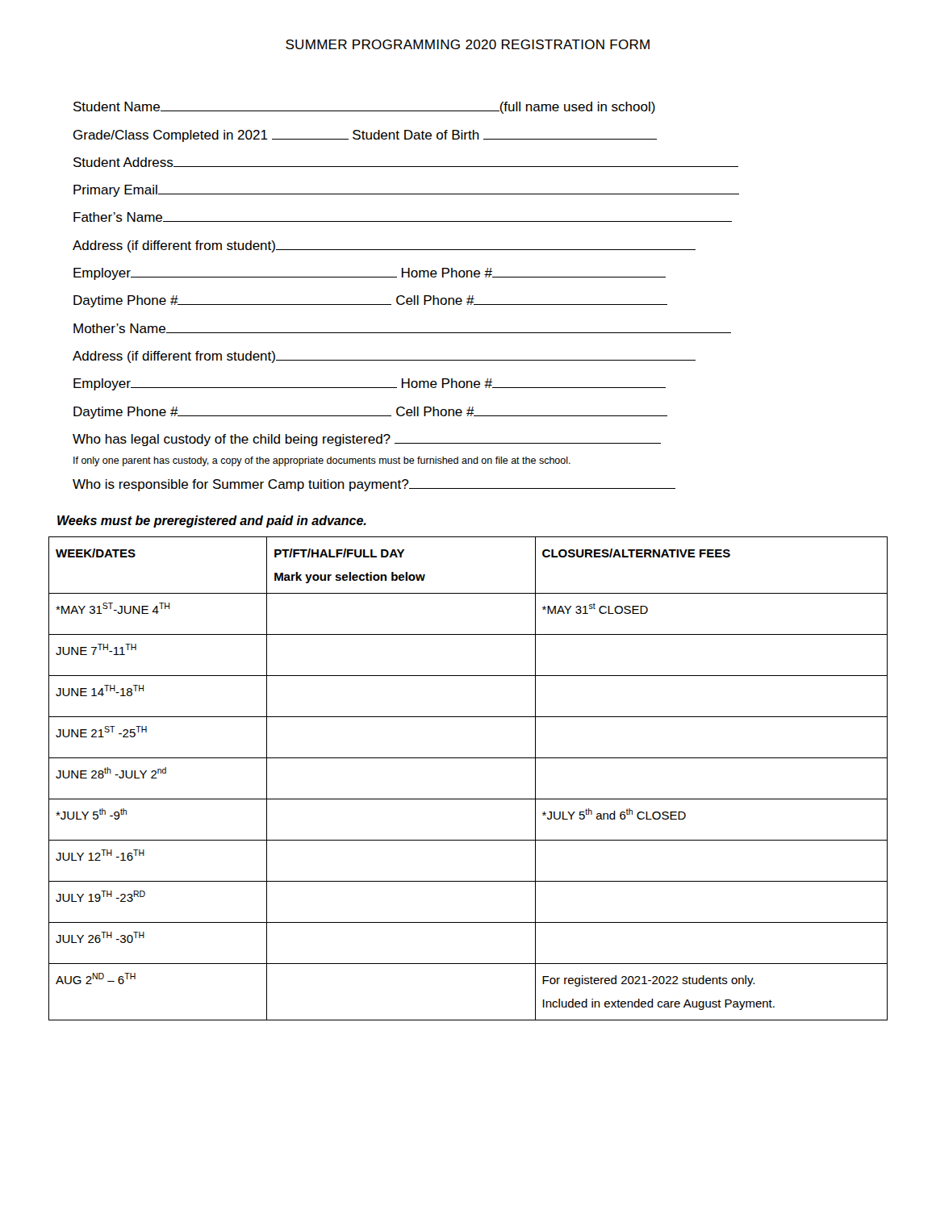SUMMER PROGRAMMING 2020 REGISTRATION FORM
Student Name (full name used in school)
Grade/Class Completed in 2021 Student Date of Birth
Student Address
Primary Email
Father’s Name
Address (if different from student)
Employer Home Phone #
Daytime Phone # Cell Phone #
Mother’s Name
Address (if different from student)
Employer Home Phone #
Daytime Phone # Cell Phone #
Who has legal custody of the child being registered?
If only one parent has custody, a copy of the appropriate documents must be furnished and on file at the school.
Who is responsible for Summer Camp tuition payment?
Weeks must be preregistered and paid in advance.
| WEEK/DATES | PT/FT/HALF/FULL DAY Mark your selection below | CLOSURES/ALTERNATIVE FEES |
| --- | --- | --- |
| *MAY 31 ST -JUNE 4 TH | | *MAY 31 st CLOSED |
| JUNE 7 TH -11 TH | | |
| JUNE 14 TH -18 TH | | |
| JUNE 21 ST -25 TH | | |
| JUNE 28 th -JULY 2 nd | | |
| *JULY 5 th -9 th | | *JULY 5 th and 6 th CLOSED |
| JULY 12 TH -16 TH | | |
| JULY 19 TH -23 RD | | |
| JULY 26 TH -30 TH | | |
| AUG 2 ND – 6 TH | | For registered 2021-2022 students only. Included in extended care August Payment. |